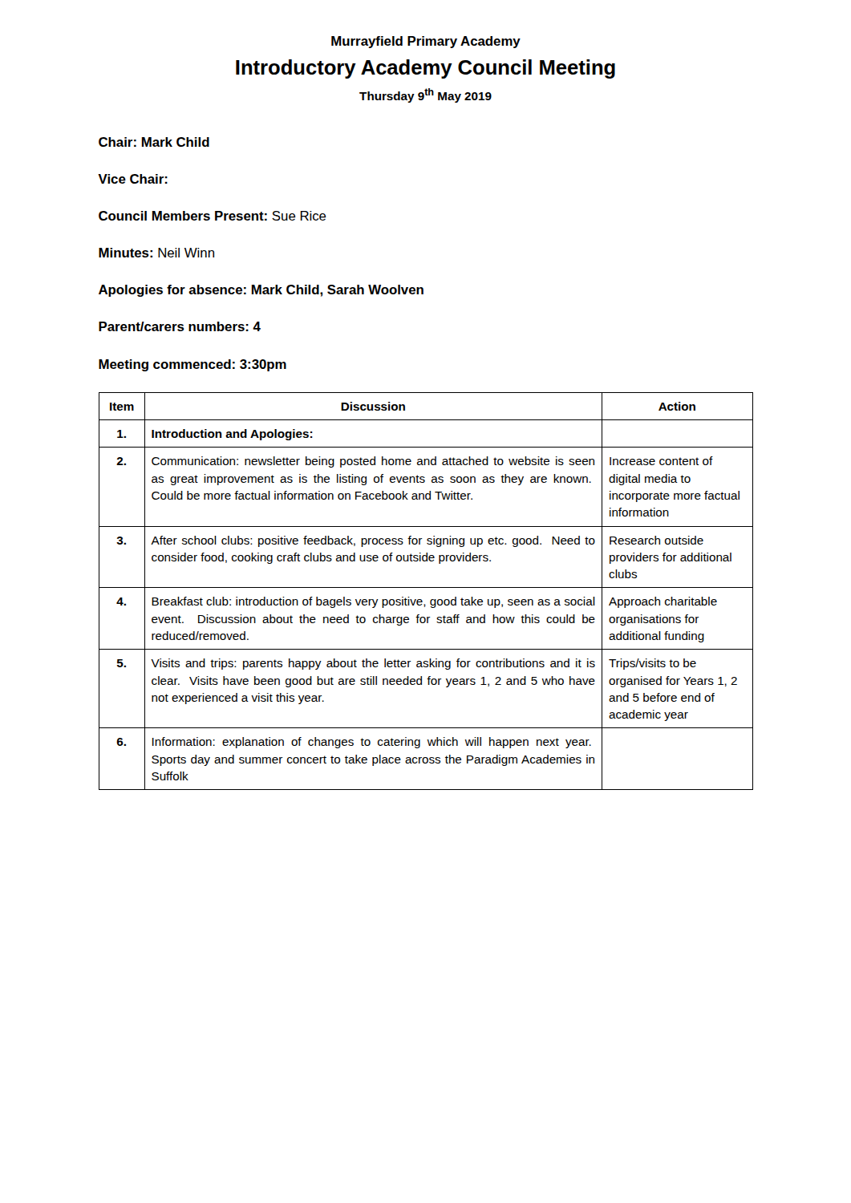Murrayfield Primary Academy
Introductory Academy Council Meeting
Thursday 9th May 2019
Chair: Mark Child
Vice Chair:
Council Members Present: Sue Rice
Minutes: Neil Winn
Apologies for absence: Mark Child, Sarah Woolven
Parent/carers numbers: 4
Meeting commenced: 3:30pm
| Item | Discussion | Action |
| --- | --- | --- |
| 1. | Introduction and Apologies: | |
| 2. | Communication: newsletter being posted home and attached to website is seen as great improvement as is the listing of events as soon as they are known. Could be more factual information on Facebook and Twitter. | Increase content of digital media to incorporate more factual information |
| 3. | After school clubs: positive feedback, process for signing up etc. good. Need to consider food, cooking craft clubs and use of outside providers. | Research outside providers for additional clubs |
| 4. | Breakfast club: introduction of bagels very positive, good take up, seen as a social event. Discussion about the need to charge for staff and how this could be reduced/removed. | Approach charitable organisations for additional funding |
| 5. | Visits and trips: parents happy about the letter asking for contributions and it is clear. Visits have been good but are still needed for years 1, 2 and 5 who have not experienced a visit this year. | Trips/visits to be organised for Years 1, 2 and 5 before end of academic year |
| 6. | Information: explanation of changes to catering which will happen next year. Sports day and summer concert to take place across the Paradigm Academies in Suffolk | |